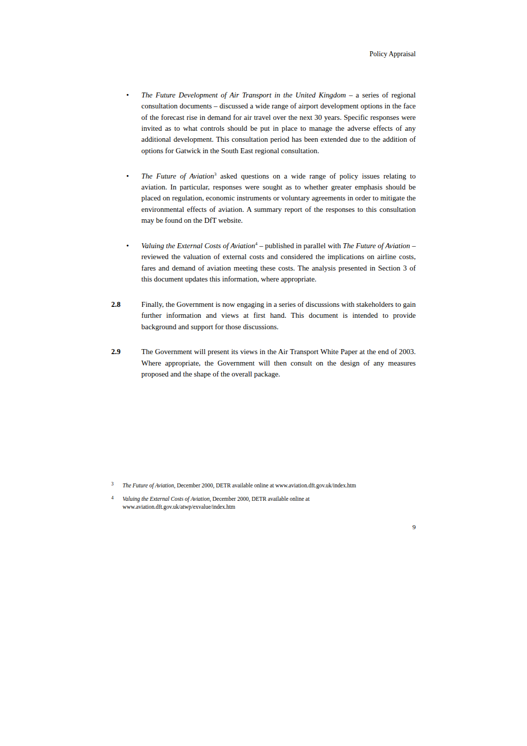Policy Appraisal
The Future Development of Air Transport in the United Kingdom – a series of regional consultation documents – discussed a wide range of airport development options in the face of the forecast rise in demand for air travel over the next 30 years. Specific responses were invited as to what controls should be put in place to manage the adverse effects of any additional development. This consultation period has been extended due to the addition of options for Gatwick in the South East regional consultation.
The Future of Aviation3 asked questions on a wide range of policy issues relating to aviation. In particular, responses were sought as to whether greater emphasis should be placed on regulation, economic instruments or voluntary agreements in order to mitigate the environmental effects of aviation. A summary report of the responses to this consultation may be found on the DfT website.
Valuing the External Costs of Aviation4 – published in parallel with The Future of Aviation – reviewed the valuation of external costs and considered the implications on airline costs, fares and demand of aviation meeting these costs. The analysis presented in Section 3 of this document updates this information, where appropriate.
2.8 Finally, the Government is now engaging in a series of discussions with stakeholders to gain further information and views at first hand. This document is intended to provide background and support for those discussions.
2.9 The Government will present its views in the Air Transport White Paper at the end of 2003. Where appropriate, the Government will then consult on the design of any measures proposed and the shape of the overall package.
3 The Future of Aviation, December 2000, DETR available online at www.aviation.dft.gov.uk/index.htm
4 Valuing the External Costs of Aviation, December 2000, DETR available online at
www.aviation.dft.gov.uk/atwp/exvalue/index.htm
9